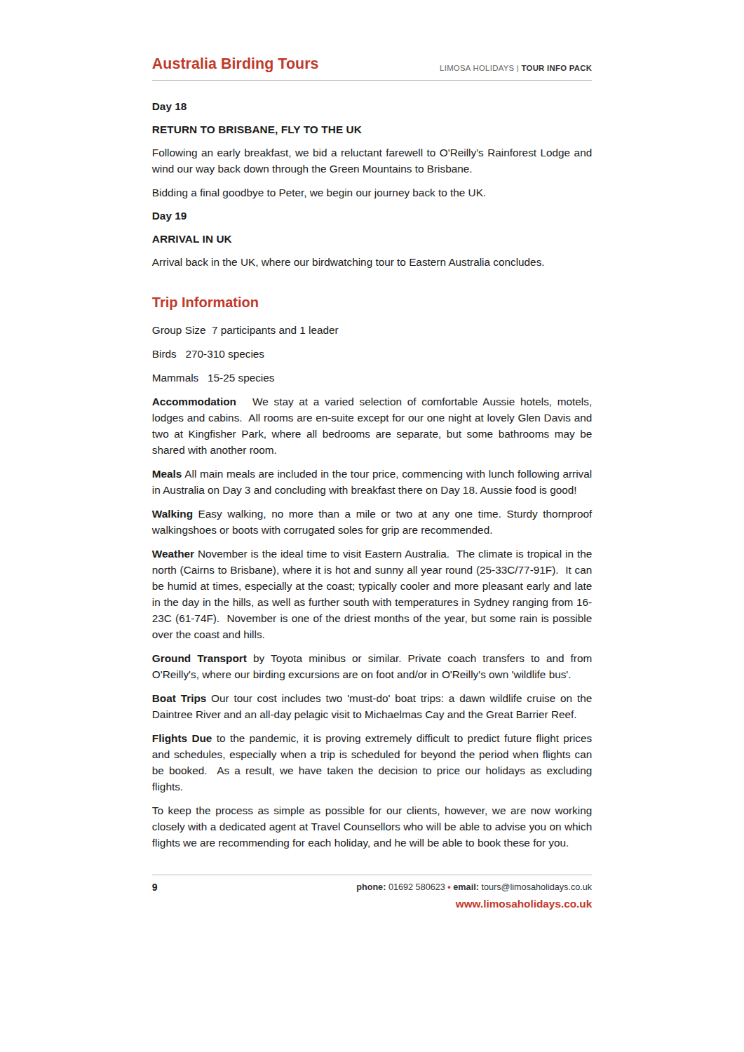Australia Birding Tours
LIMOSA HOLIDAYS | TOUR INFO PACK
Day 18
Return to Brisbane, fly to the UK
Following an early breakfast, we bid a reluctant farewell to O'Reilly's Rainforest Lodge and wind our way back down through the Green Mountains to Brisbane.
Bidding a final goodbye to Peter, we begin our journey back to the UK.
Day 19
Arrival in UK
Arrival back in the UK, where our birdwatching tour to Eastern Australia concludes.
Trip Information
Group Size 7 participants and 1 leader
Birds 270-310 species
Mammals 15-25 species
Accommodation We stay at a varied selection of comfortable Aussie hotels, motels, lodges and cabins. All rooms are en-suite except for our one night at lovely Glen Davis and two at Kingfisher Park, where all bedrooms are separate, but some bathrooms may be shared with another room.
Meals All main meals are included in the tour price, commencing with lunch following arrival in Australia on Day 3 and concluding with breakfast there on Day 18. Aussie food is good!
Walking Easy walking, no more than a mile or two at any one time. Sturdy thornproof walkingshoes or boots with corrugated soles for grip are recommended.
Weather November is the ideal time to visit Eastern Australia. The climate is tropical in the north (Cairns to Brisbane), where it is hot and sunny all year round (25-33C/77-91F). It can be humid at times, especially at the coast; typically cooler and more pleasant early and late in the day in the hills, as well as further south with temperatures in Sydney ranging from 16-23C (61-74F). November is one of the driest months of the year, but some rain is possible over the coast and hills.
Ground Transport by Toyota minibus or similar. Private coach transfers to and from O'Reilly's, where our birding excursions are on foot and/or in O'Reilly's own 'wildlife bus'.
Boat Trips Our tour cost includes two 'must-do' boat trips: a dawn wildlife cruise on the Daintree River and an all-day pelagic visit to Michaelmas Cay and the Great Barrier Reef.
Flights Due to the pandemic, it is proving extremely difficult to predict future flight prices and schedules, especially when a trip is scheduled for beyond the period when flights can be booked. As a result, we have taken the decision to price our holidays as excluding flights.
To keep the process as simple as possible for our clients, however, we are now working closely with a dedicated agent at Travel Counsellors who will be able to advise you on which flights we are recommending for each holiday, and he will be able to book these for you.
9
phone: 01692 580623 • email: tours@limosaholidays.co.uk
www.limosaholidays.co.uk